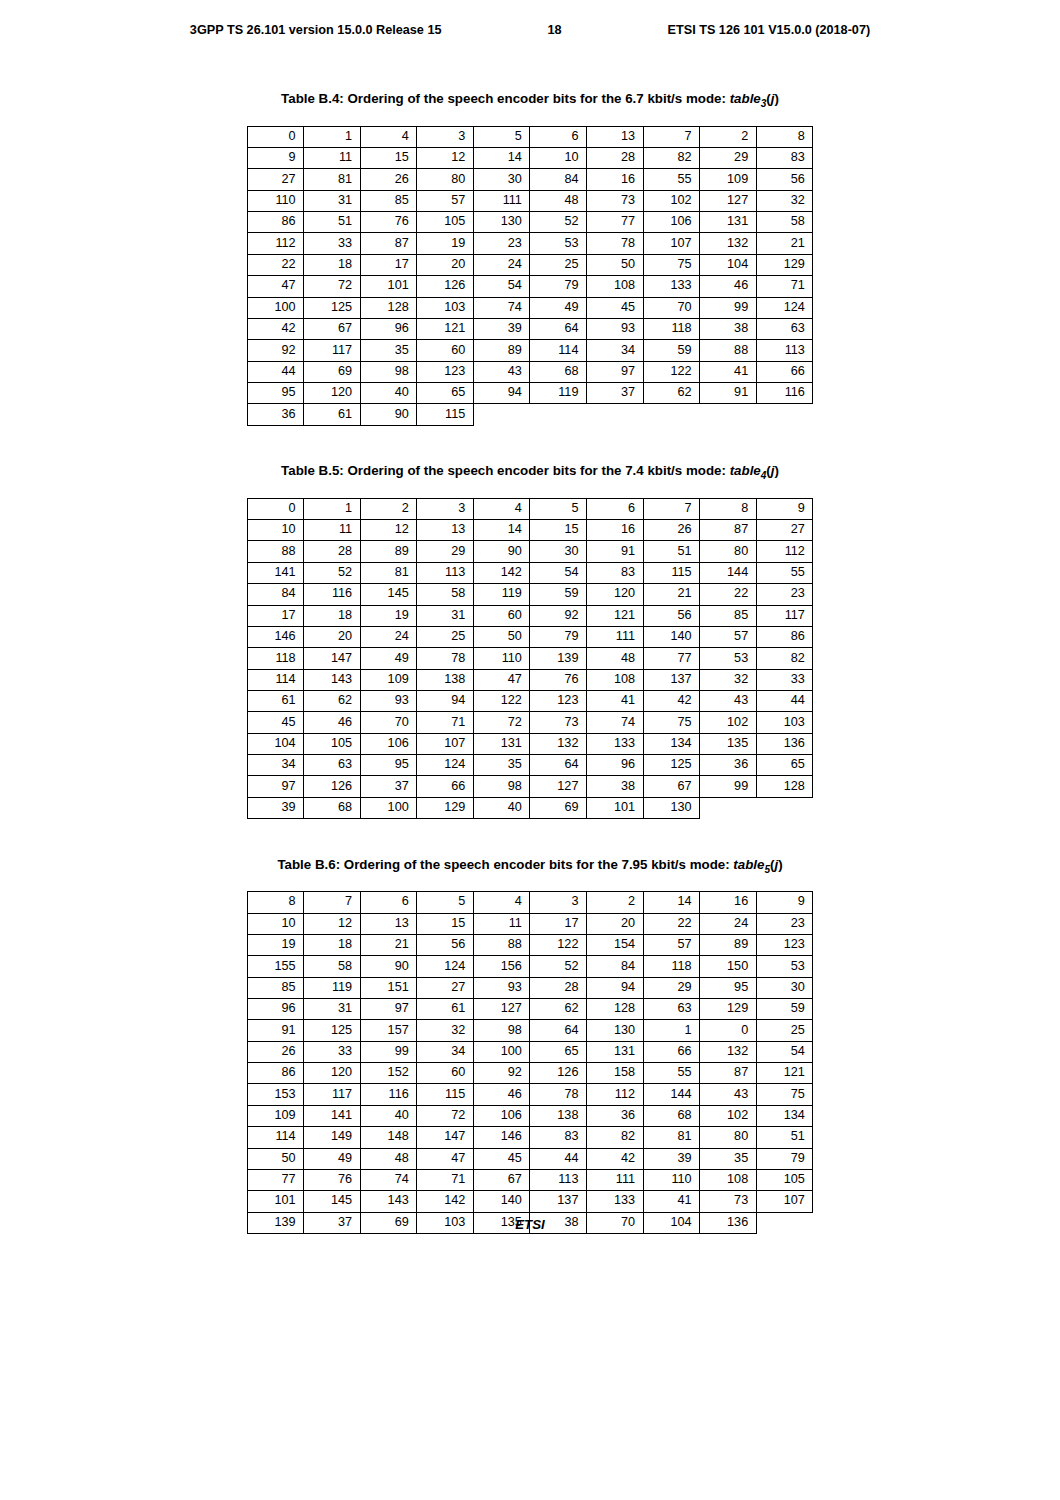3GPP TS 26.101 version 15.0.0 Release 15
18
ETSI TS 126 101 V15.0.0 (2018-07)
Table B.4: Ordering of the speech encoder bits for the 6.7 kbit/s mode: table3(j)
| 0 | 1 | 4 | 3 | 5 | 6 | 13 | 7 | 2 | 8 |
| 9 | 11 | 15 | 12 | 14 | 10 | 28 | 82 | 29 | 83 |
| 27 | 81 | 26 | 80 | 30 | 84 | 16 | 55 | 109 | 56 |
| 110 | 31 | 85 | 57 | 111 | 48 | 73 | 102 | 127 | 32 |
| 86 | 51 | 76 | 105 | 130 | 52 | 77 | 106 | 131 | 58 |
| 112 | 33 | 87 | 19 | 23 | 53 | 78 | 107 | 132 | 21 |
| 22 | 18 | 17 | 20 | 24 | 25 | 50 | 75 | 104 | 129 |
| 47 | 72 | 101 | 126 | 54 | 79 | 108 | 133 | 46 | 71 |
| 100 | 125 | 128 | 103 | 74 | 49 | 45 | 70 | 99 | 124 |
| 42 | 67 | 96 | 121 | 39 | 64 | 93 | 118 | 38 | 63 |
| 92 | 117 | 35 | 60 | 89 | 114 | 34 | 59 | 88 | 113 |
| 44 | 69 | 98 | 123 | 43 | 68 | 97 | 122 | 41 | 66 |
| 95 | 120 | 40 | 65 | 94 | 119 | 37 | 62 | 91 | 116 |
| 36 | 61 | 90 | 115 | | | | | | |
Table B.5: Ordering of the speech encoder bits for the 7.4 kbit/s mode: table4(j)
| 0 | 1 | 2 | 3 | 4 | 5 | 6 | 7 | 8 | 9 |
| 10 | 11 | 12 | 13 | 14 | 15 | 16 | 26 | 87 | 27 |
| 88 | 28 | 89 | 29 | 90 | 30 | 91 | 51 | 80 | 112 |
| 141 | 52 | 81 | 113 | 142 | 54 | 83 | 115 | 144 | 55 |
| 84 | 116 | 145 | 58 | 119 | 59 | 120 | 21 | 22 | 23 |
| 17 | 18 | 19 | 31 | 60 | 92 | 121 | 56 | 85 | 117 |
| 146 | 20 | 24 | 25 | 50 | 79 | 111 | 140 | 57 | 86 |
| 118 | 147 | 49 | 78 | 110 | 139 | 48 | 77 | 53 | 82 |
| 114 | 143 | 109 | 138 | 47 | 76 | 108 | 137 | 32 | 33 |
| 61 | 62 | 93 | 94 | 122 | 123 | 41 | 42 | 43 | 44 |
| 45 | 46 | 70 | 71 | 72 | 73 | 74 | 75 | 102 | 103 |
| 104 | 105 | 106 | 107 | 131 | 132 | 133 | 134 | 135 | 136 |
| 34 | 63 | 95 | 124 | 35 | 64 | 96 | 125 | 36 | 65 |
| 97 | 126 | 37 | 66 | 98 | 127 | 38 | 67 | 99 | 128 |
| 39 | 68 | 100 | 129 | 40 | 69 | 101 | 130 | | |
Table B.6: Ordering of the speech encoder bits for the 7.95 kbit/s mode: table5(j)
| 8 | 7 | 6 | 5 | 4 | 3 | 2 | 14 | 16 | 9 |
| 10 | 12 | 13 | 15 | 11 | 17 | 20 | 22 | 24 | 23 |
| 19 | 18 | 21 | 56 | 88 | 122 | 154 | 57 | 89 | 123 |
| 155 | 58 | 90 | 124 | 156 | 52 | 84 | 118 | 150 | 53 |
| 85 | 119 | 151 | 27 | 93 | 28 | 94 | 29 | 95 | 30 |
| 96 | 31 | 97 | 61 | 127 | 62 | 128 | 63 | 129 | 59 |
| 91 | 125 | 157 | 32 | 98 | 64 | 130 | 1 | 0 | 25 |
| 26 | 33 | 99 | 34 | 100 | 65 | 131 | 66 | 132 | 54 |
| 86 | 120 | 152 | 60 | 92 | 126 | 158 | 55 | 87 | 121 |
| 153 | 117 | 116 | 115 | 46 | 78 | 112 | 144 | 43 | 75 |
| 109 | 141 | 40 | 72 | 106 | 138 | 36 | 68 | 102 | 134 |
| 114 | 149 | 148 | 147 | 146 | 83 | 82 | 81 | 80 | 51 |
| 50 | 49 | 48 | 47 | 45 | 44 | 42 | 39 | 35 | 79 |
| 77 | 76 | 74 | 71 | 67 | 113 | 111 | 110 | 108 | 105 |
| 101 | 145 | 143 | 142 | 140 | 137 | 133 | 41 | 73 | 107 |
| 139 | 37 | 69 | 103 | 135 | 38 | 70 | 104 | 136 | |
ETSI